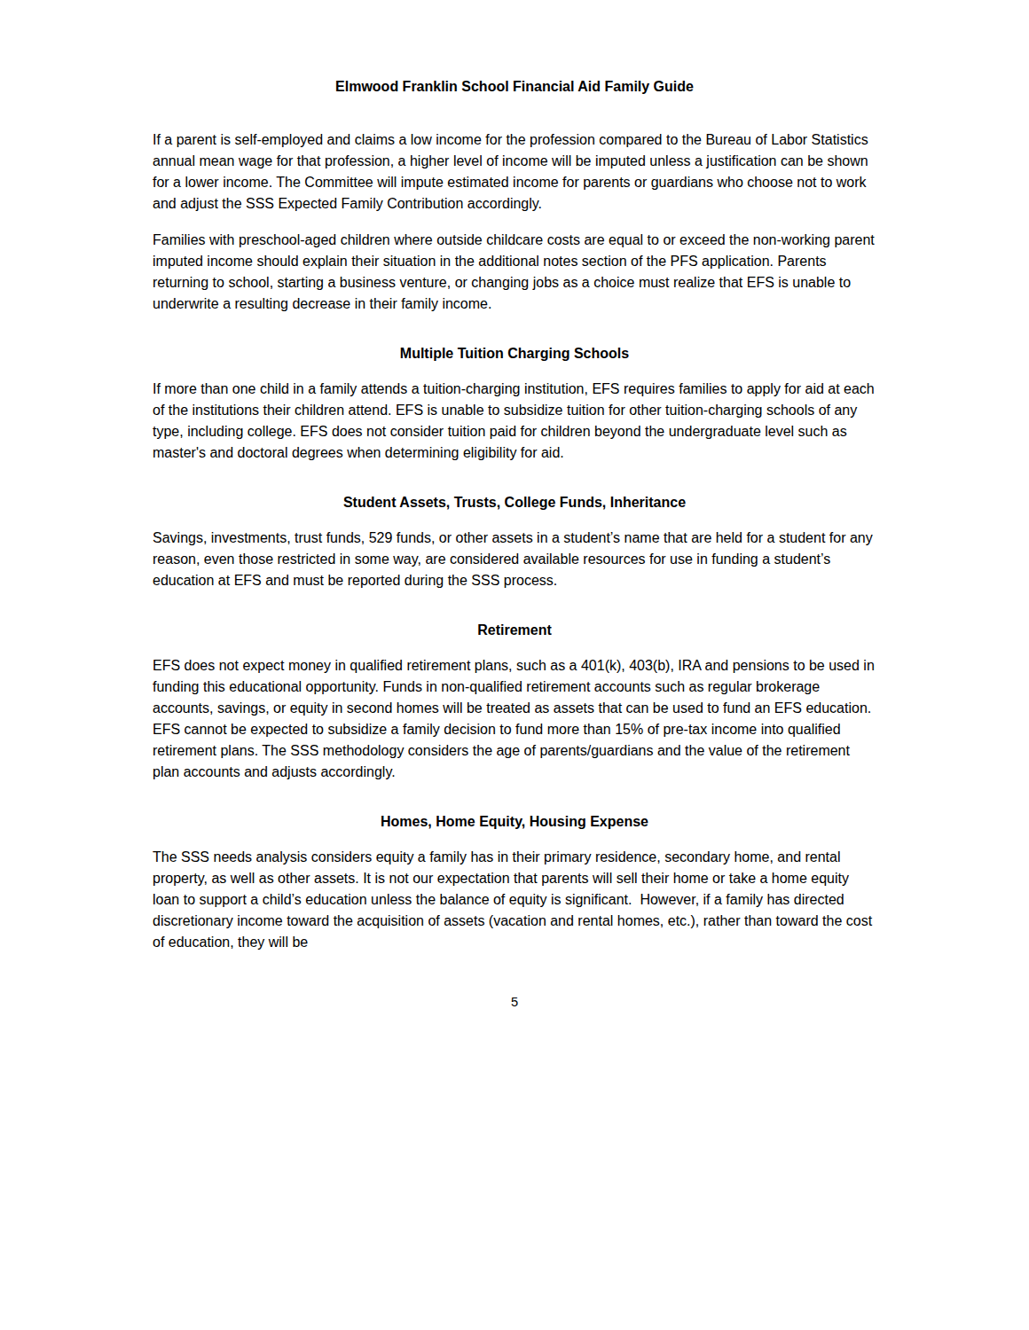Elmwood Franklin School Financial Aid Family Guide
If a parent is self-employed and claims a low income for the profession compared to the Bureau of Labor Statistics annual mean wage for that profession, a higher level of income will be imputed unless a justification can be shown for a lower income. The Committee will impute estimated income for parents or guardians who choose not to work and adjust the SSS Expected Family Contribution accordingly.
Families with preschool-aged children where outside childcare costs are equal to or exceed the non-working parent imputed income should explain their situation in the additional notes section of the PFS application. Parents returning to school, starting a business venture, or changing jobs as a choice must realize that EFS is unable to underwrite a resulting decrease in their family income.
Multiple Tuition Charging Schools
If more than one child in a family attends a tuition-charging institution, EFS requires families to apply for aid at each of the institutions their children attend. EFS is unable to subsidize tuition for other tuition-charging schools of any type, including college. EFS does not consider tuition paid for children beyond the undergraduate level such as master's and doctoral degrees when determining eligibility for aid.
Student Assets, Trusts, College Funds, Inheritance
Savings, investments, trust funds, 529 funds, or other assets in a student’s name that are held for a student for any reason, even those restricted in some way, are considered available resources for use in funding a student’s education at EFS and must be reported during the SSS process.
Retirement
EFS does not expect money in qualified retirement plans, such as a 401(k), 403(b), IRA and pensions to be used in funding this educational opportunity. Funds in non-qualified retirement accounts such as regular brokerage accounts, savings, or equity in second homes will be treated as assets that can be used to fund an EFS education. EFS cannot be expected to subsidize a family decision to fund more than 15% of pre-tax income into qualified retirement plans. The SSS methodology considers the age of parents/guardians and the value of the retirement plan accounts and adjusts accordingly.
Homes, Home Equity, Housing Expense
The SSS needs analysis considers equity a family has in their primary residence, secondary home, and rental property, as well as other assets. It is not our expectation that parents will sell their home or take a home equity loan to support a child’s education unless the balance of equity is significant. However, if a family has directed discretionary income toward the acquisition of assets (vacation and rental homes, etc.), rather than toward the cost of education, they will be
5